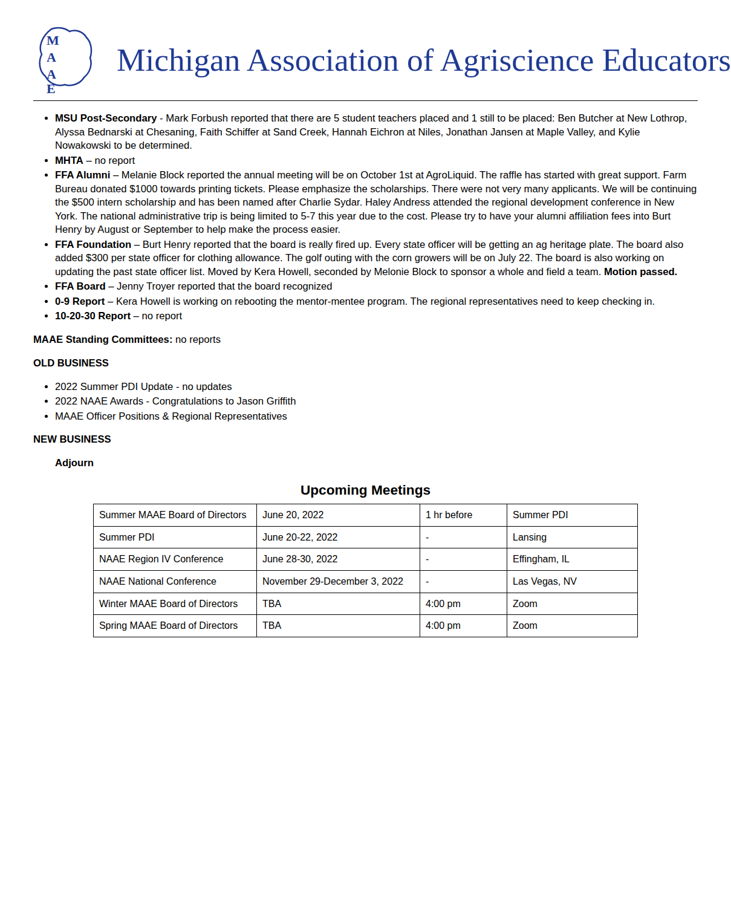M A A E
Michigan Association of Agriscience Educators
MSU Post-Secondary - Mark Forbush reported that there are 5 student teachers placed and 1 still to be placed: Ben Butcher at New Lothrop, Alyssa Bednarski at Chesaning, Faith Schiffer at Sand Creek, Hannah Eichron at Niles, Jonathan Jansen at Maple Valley, and Kylie Nowakowski to be determined.
MHTA – no report
FFA Alumni – Melanie Block reported the annual meeting will be on October 1st at AgroLiquid. The raffle has started with great support. Farm Bureau donated $1000 towards printing tickets. Please emphasize the scholarships. There were not very many applicants. We will be continuing the $500 intern scholarship and has been named after Charlie Sydar. Haley Andress attended the regional development conference in New York. The national administrative trip is being limited to 5-7 this year due to the cost. Please try to have your alumni affiliation fees into Burt Henry by August or September to help make the process easier.
FFA Foundation – Burt Henry reported that the board is really fired up. Every state officer will be getting an ag heritage plate. The board also added $300 per state officer for clothing allowance. The golf outing with the corn growers will be on July 22. The board is also working on updating the past state officer list. Moved by Kera Howell, seconded by Melonie Block to sponsor a whole and field a team. Motion passed.
FFA Board – Jenny Troyer reported that the board recognized
0-9 Report – Kera Howell is working on rebooting the mentor-mentee program. The regional representatives need to keep checking in.
10-20-30 Report – no report
MAAE Standing Committees: no reports
OLD BUSINESS
2022 Summer PDI Update - no updates
2022 NAAE Awards - Congratulations to Jason Griffith
MAAE Officer Positions & Regional Representatives
NEW BUSINESS
Adjourn
Upcoming Meetings
| Summer MAAE Board of Directors | June 20, 2022 | 1 hr before | Summer PDI |
| Summer PDI | June 20-22, 2022 | - | Lansing |
| NAAE Region IV Conference | June 28-30, 2022 | - | Effingham, IL |
| NAAE National Conference | November 29-December 3, 2022 | - | Las Vegas, NV |
| Winter MAAE Board of Directors | TBA | 4:00 pm | Zoom |
| Spring MAAE Board of Directors | TBA | 4:00 pm | Zoom |